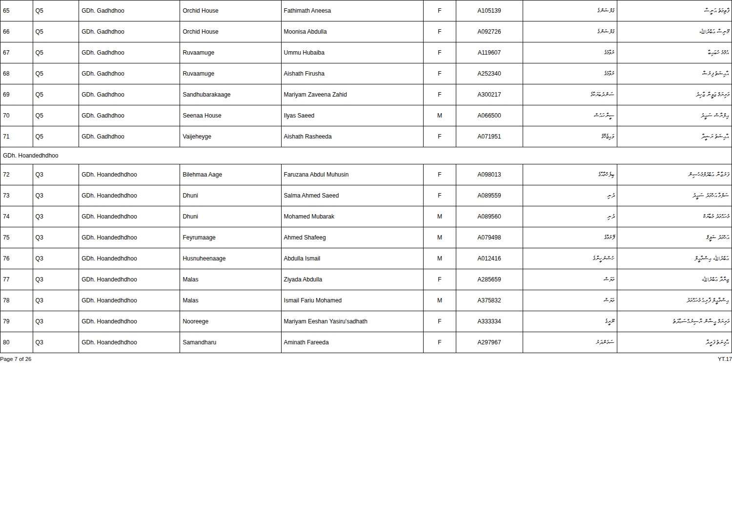| 65 | Q5 | GDh. Gadhdhoo | Orchid House | Fathimath Aneesa | F | A105139 | ގުލްޝަންގެ | ފާތިމަތު އަނީސާ |
| 66 | Q5 | GDh. Gadhdhoo | Orchid House | Moonisa Abdulla | F | A092726 | ގުލްޝަންގެ | މޫނިސާ ޢަބްދުﷲ |
| 67 | Q5 | GDh. Gadhdhoo | Ruvaamuge | Ummu Hubaiba | F | A119607 | ރުވާމުގެ | އުމްމު ހުބައިބާ |
| 68 | Q5 | GDh. Gadhdhoo | Ruvaamuge | Aishath Firusha | F | A252340 | ރުވާމުގެ | އާއިޝަތު ފިރުޝާ |
| 69 | Q5 | GDh. Gadhdhoo | Sandhubarakaage | Mariyam Zaveena Zahid | F | A300217 | ސަންދުބަރަކާގެ | މަރިޔަމް ޒަވީނާ ޒާހިދު |
| 70 | Q5 | GDh. Gadhdhoo | Seenaa House | Ilyas Saeed | M | A066500 | ސީނާހައުސް | އިލްޔާސް ސަޢީދު |
| 71 | Q5 | GDh. Gadhdhoo | Vaijeheyge | Aishath Rasheeda | F | A071951 | ވައިޖެހޭގެ | އާއިޝަތު ރަޝީދާ |
| GDh. Hoandedhdhoo |
| 72 | Q3 | GDh. Hoandedhdhoo | Bilehmaa Aage | Faruzana Abdul Muhusin | F | A098013 | ބިލެހްމާއާގެ | ފަރުޒާނާ ޢަބްދުލްމުޙުސިން |
| 73 | Q3 | GDh. Hoandedhdhoo | Dhuni | Salma Ahmed Saeed | F | A089559 | ދުނި | ސަލްމާ އަޙްމަދު ސަޢީދު |
| 74 | Q3 | GDh. Hoandedhdhoo | Dhuni | Mohamed Mubarak | M | A089560 | ދުނި | މުޙައްމަދު މުބާރަކް |
| 75 | Q3 | GDh. Hoandedhdhoo | Feyrumaage | Ahmed Shafeeg | M | A079498 | ފޭރުމާގެ | އަޙްމަދު ޝަފީޤް |
| 76 | Q3 | GDh. Hoandedhdhoo | Husnuheenaage | Abdulla Ismail | M | A012416 | ހުސްނުހީނާގެ | ޢަބްދުﷲ އިސްމާޢީލް |
| 77 | Q3 | GDh. Hoandedhdhoo | Malas | Ziyada Abdulla | F | A285659 | މަލަސް | ޒިޔާދާ ޢަބްދުﷲ |
| 78 | Q3 | GDh. Hoandedhdhoo | Malas | Ismail Fariu Mohamed | M | A375832 | މަލަސް | އިސްމާޢީލް ފާރިޢު މުޙައްމަދު |
| 79 | Q3 | GDh. Hoandedhdhoo | Nooreege | Mariyam Eeshan Yasiru'sadhath | F | A333334 | ނޫރީގެ | މަރިޔަމް އީޝާން ޔާސިރުއްސަޢާދަތު |
| 80 | Q3 | GDh. Hoandedhdhoo | Samandharu | Aminath Fareeda | F | A297967 | ސަމަންދަރު | އާމިނަތު ފަރީދާ |
Page 7 of 26 YT.17